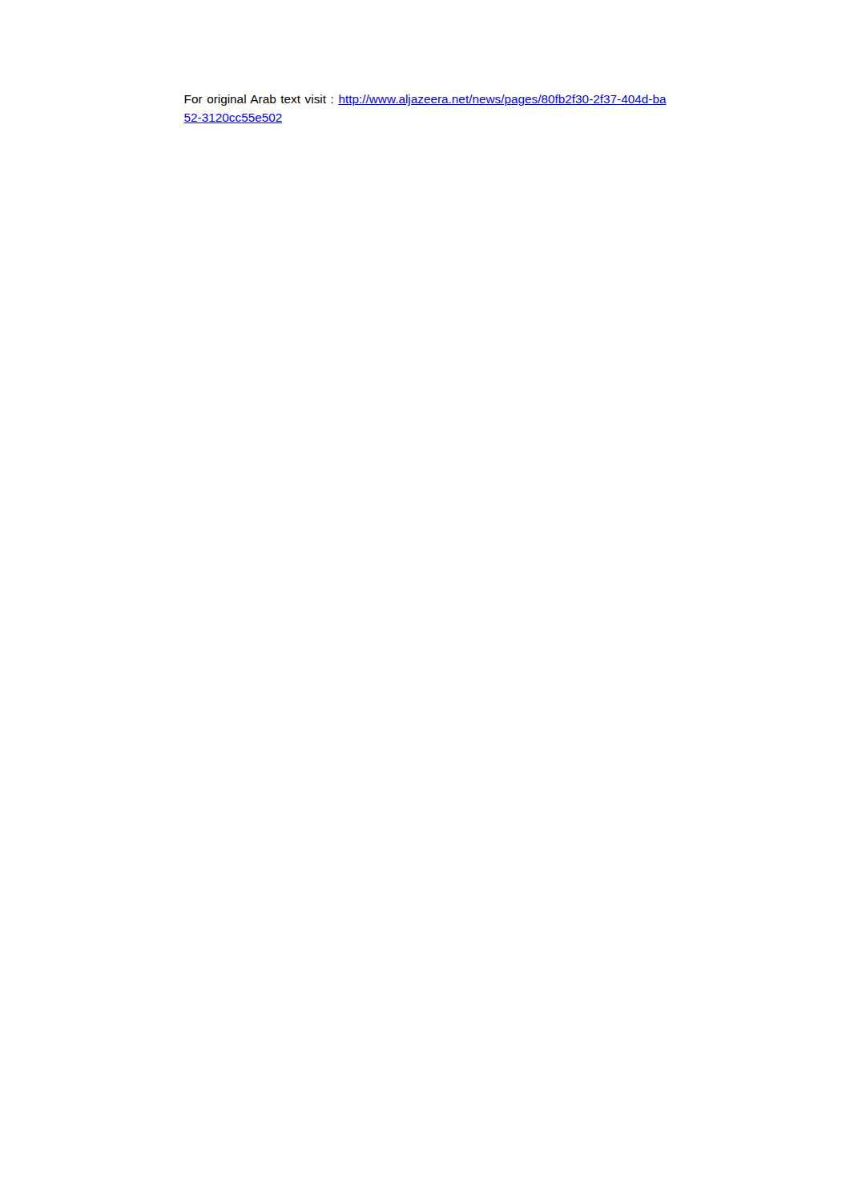For original Arab text visit : http://www.aljazeera.net/news/pages/80fb2f30-2f37-404d-ba52-3120cc55e502